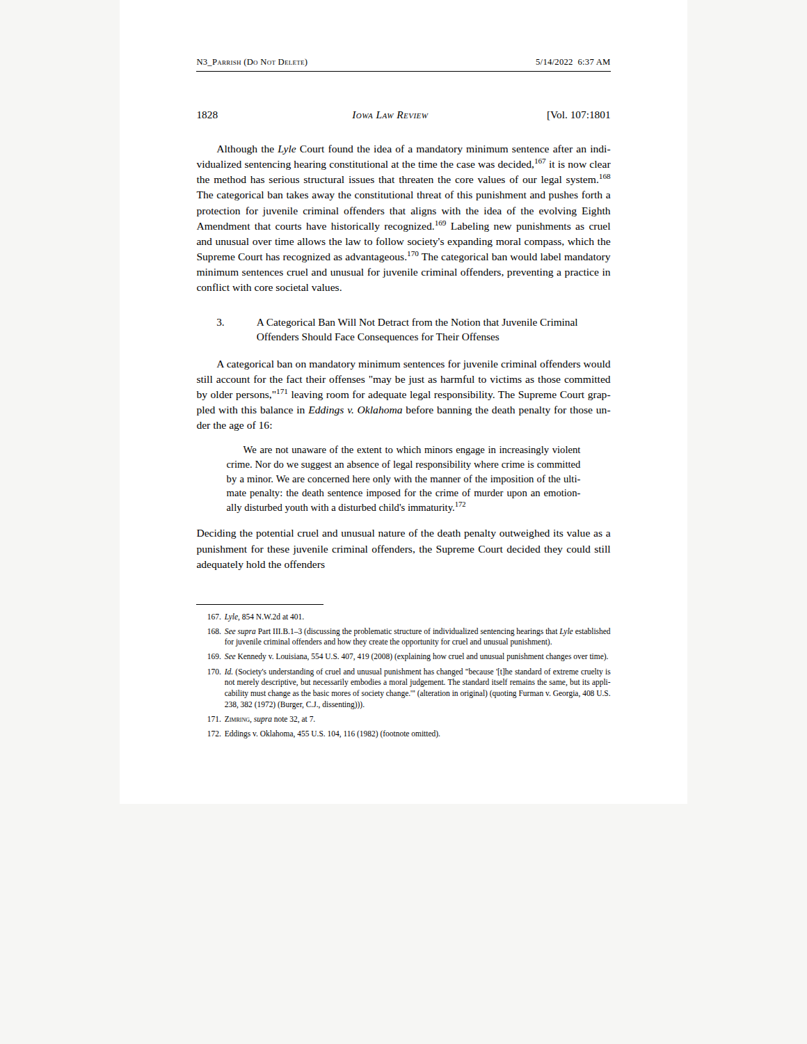N3_Parrish (Do Not Delete) 5/14/2022 6:37 AM
1828 Iowa Law Review [Vol. 107:1801
Although the Lyle Court found the idea of a mandatory minimum sentence after an individualized sentencing hearing constitutional at the time the case was decided,167 it is now clear the method has serious structural issues that threaten the core values of our legal system.168 The categorical ban takes away the constitutional threat of this punishment and pushes forth a protection for juvenile criminal offenders that aligns with the idea of the evolving Eighth Amendment that courts have historically recognized.169 Labeling new punishments as cruel and unusual over time allows the law to follow society's expanding moral compass, which the Supreme Court has recognized as advantageous.170 The categorical ban would label mandatory minimum sentences cruel and unusual for juvenile criminal offenders, preventing a practice in conflict with core societal values.
3. A Categorical Ban Will Not Detract from the Notion that Juvenile Criminal Offenders Should Face Consequences for Their Offenses
A categorical ban on mandatory minimum sentences for juvenile criminal offenders would still account for the fact their offenses "may be just as harmful to victims as those committed by older persons,"171 leaving room for adequate legal responsibility. The Supreme Court grappled with this balance in Eddings v. Oklahoma before banning the death penalty for those under the age of 16:
We are not unaware of the extent to which minors engage in increasingly violent crime. Nor do we suggest an absence of legal responsibility where crime is committed by a minor. We are concerned here only with the manner of the imposition of the ultimate penalty: the death sentence imposed for the crime of murder upon an emotionally disturbed youth with a disturbed child's immaturity.172
Deciding the potential cruel and unusual nature of the death penalty outweighed its value as a punishment for these juvenile criminal offenders, the Supreme Court decided they could still adequately hold the offenders
Lyle, 854 N.W.2d at 401.
See supra Part III.B.1–3 (discussing the problematic structure of individualized sentencing hearings that Lyle established for juvenile criminal offenders and how they create the opportunity for cruel and unusual punishment).
See Kennedy v. Louisiana, 554 U.S. 407, 419 (2008) (explaining how cruel and unusual punishment changes over time).
Id. (Society's understanding of cruel and unusual punishment has changed "because '[t]he standard of extreme cruelty is not merely descriptive, but necessarily embodies a moral judgement. The standard itself remains the same, but its applicability must change as the basic mores of society change.'" (alteration in original) (quoting Furman v. Georgia, 408 U.S. 238, 382 (1972) (Burger, C.J., dissenting))).
Zimring, supra note 32, at 7.
Eddings v. Oklahoma, 455 U.S. 104, 116 (1982) (footnote omitted).